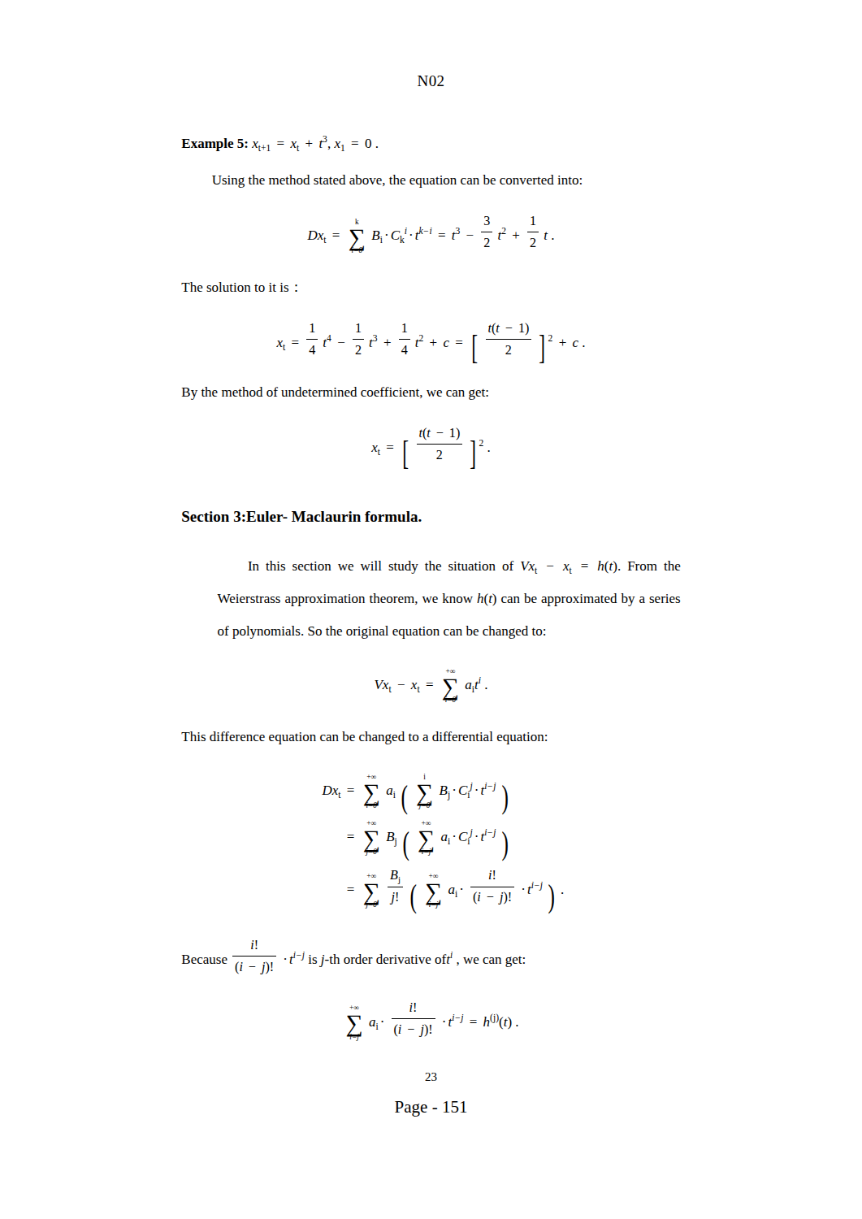N02
Example 5: xt+1 = xt + t3, x1 = 0 .
Using the method stated above, the equation can be converted into:
Dxt = k∑i=0 Bi·Cki·tk−i = t3 − 32 t2 + 12 t .
The solution to it is：
xt = 14 t4 − 12 t3 + 14 t2 + c = [ t(t − 1) 2 ]2 + c .
By the method of undetermined coefficient, we can get:
xt = [ t(t − 1) 2 ]2 .
Section 3:Euler- Maclaurin formula.
In this section we will study the situation of Vxt − xt = h(t). From the Weierstrass approximation theorem, we know h(t) can be approximated by a series of polynomials. So the original equation can be changed to:
Vxt − xt = +∞∑i=0 aiti .
This difference equation can be changed to a differential equation:
Dxt = +∞∑i=0 ai ( i∑j=0 Bj·Cij·ti−j ) = +∞∑j=0 Bj ( +∞∑i=j ai·Cij·ti−j ) = +∞∑j=0 Bj j! ( +∞∑i=j ai· i!(i − j)! ·ti−j ) .
Because i!(i − j)! ·ti−j is j-th order derivative ofti , we can get:
+∞∑i=j ai· i!(i − j)! ·ti−j = h(j)(t) .
23
Page - 151